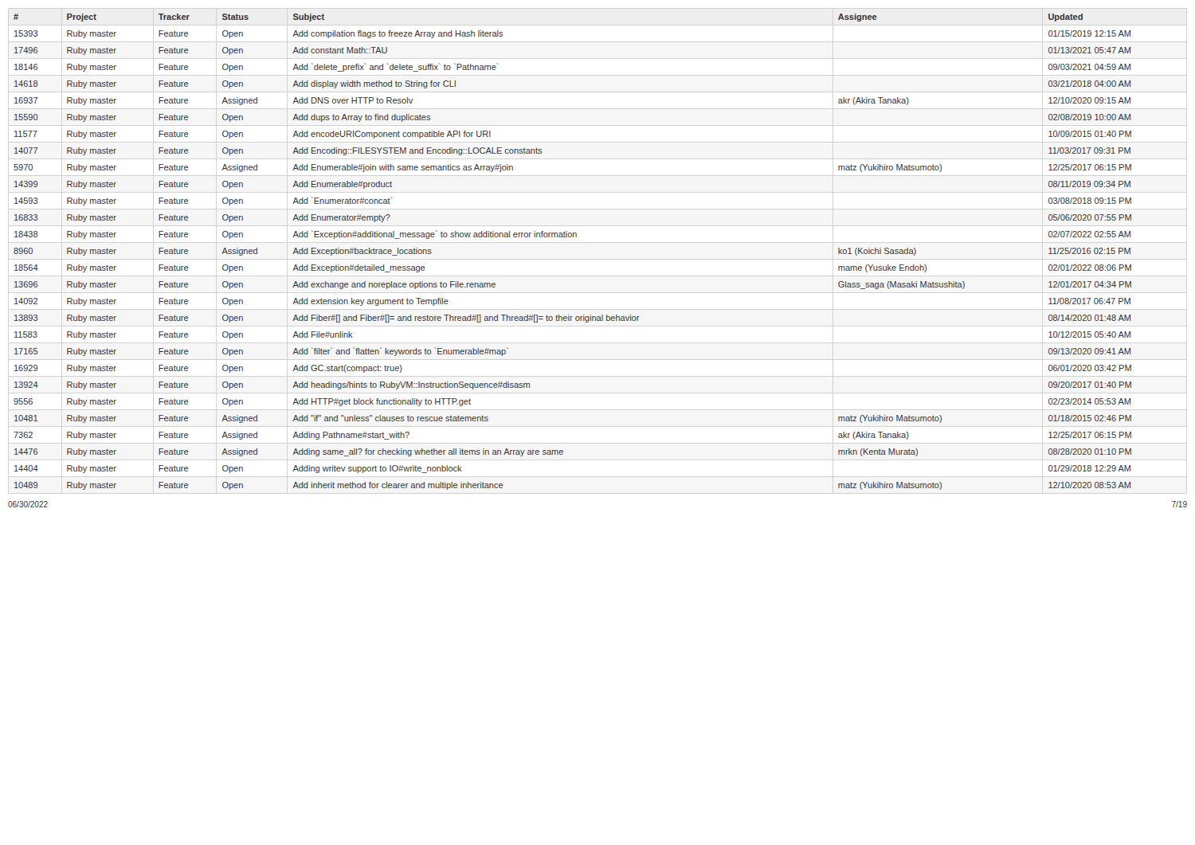| # | Project | Tracker | Status | Subject | Assignee | Updated |
| --- | --- | --- | --- | --- | --- | --- |
| 15393 | Ruby master | Feature | Open | Add compilation flags to freeze Array and Hash literals | | 01/15/2019 12:15 AM |
| 17496 | Ruby master | Feature | Open | Add constant Math::TAU | | 01/13/2021 05:47 AM |
| 18146 | Ruby master | Feature | Open | Add `delete_prefix` and `delete_suffix` to `Pathname` | | 09/03/2021 04:59 AM |
| 14618 | Ruby master | Feature | Open | Add display width method to String for CLI | | 03/21/2018 04:00 AM |
| 16937 | Ruby master | Feature | Assigned | Add DNS over HTTP to Resolv | akr (Akira Tanaka) | 12/10/2020 09:15 AM |
| 15590 | Ruby master | Feature | Open | Add dups to Array to find duplicates | | 02/08/2019 10:00 AM |
| 11577 | Ruby master | Feature | Open | Add encodeURIComponent compatible API for URI | | 10/09/2015 01:40 PM |
| 14077 | Ruby master | Feature | Open | Add Encoding::FILESYSTEM and Encoding::LOCALE constants | | 11/03/2017 09:31 PM |
| 5970 | Ruby master | Feature | Assigned | Add Enumerable#join with same semantics as Array#join | matz (Yukihiro Matsumoto) | 12/25/2017 06:15 PM |
| 14399 | Ruby master | Feature | Open | Add Enumerable#product | | 08/11/2019 09:34 PM |
| 14593 | Ruby master | Feature | Open | Add `Enumerator#concat` | | 03/08/2018 09:15 PM |
| 16833 | Ruby master | Feature | Open | Add Enumerator#empty? | | 05/06/2020 07:55 PM |
| 18438 | Ruby master | Feature | Open | Add `Exception#additional_message` to show additional error information | | 02/07/2022 02:55 AM |
| 8960 | Ruby master | Feature | Assigned | Add Exception#backtrace_locations | ko1 (Koichi Sasada) | 11/25/2016 02:15 PM |
| 18564 | Ruby master | Feature | Open | Add Exception#detailed_message | mame (Yusuke Endoh) | 02/01/2022 08:06 PM |
| 13696 | Ruby master | Feature | Open | Add exchange and noreplace options to File.rename | Glass_saga (Masaki Matsushita) | 12/01/2017 04:34 PM |
| 14092 | Ruby master | Feature | Open | Add extension key argument to Tempfile | | 11/08/2017 06:47 PM |
| 13893 | Ruby master | Feature | Open | Add Fiber#[] and Fiber#[]= and restore Thread#[] and Thread#[]= to their original behavior | | 08/14/2020 01:48 AM |
| 11583 | Ruby master | Feature | Open | Add File#unlink | | 10/12/2015 05:40 AM |
| 17165 | Ruby master | Feature | Open | Add `filter` and `flatten` keywords to `Enumerable#map` | | 09/13/2020 09:41 AM |
| 16929 | Ruby master | Feature | Open | Add GC.start(compact: true) | | 06/01/2020 03:42 PM |
| 13924 | Ruby master | Feature | Open | Add headings/hints to RubyVM::InstructionSequence#disasm | | 09/20/2017 01:40 PM |
| 9556 | Ruby master | Feature | Open | Add HTTP#get block functionality to HTTP.get | | 02/23/2014 05:53 AM |
| 10481 | Ruby master | Feature | Assigned | Add "if" and "unless" clauses to rescue statements | matz (Yukihiro Matsumoto) | 01/18/2015 02:46 PM |
| 7362 | Ruby master | Feature | Assigned | Adding Pathname#start_with? | akr (Akira Tanaka) | 12/25/2017 06:15 PM |
| 14476 | Ruby master | Feature | Assigned | Adding same_all? for checking whether all items in an Array are same | mrkn (Kenta Murata) | 08/28/2020 01:10 PM |
| 14404 | Ruby master | Feature | Open | Adding writev support to IO#write_nonblock | | 01/29/2018 12:29 AM |
| 10489 | Ruby master | Feature | Open | Add inherit method for clearer and multiple inheritance | matz (Yukihiro Matsumoto) | 12/10/2020 08:53 AM |
06/30/2022 7/19